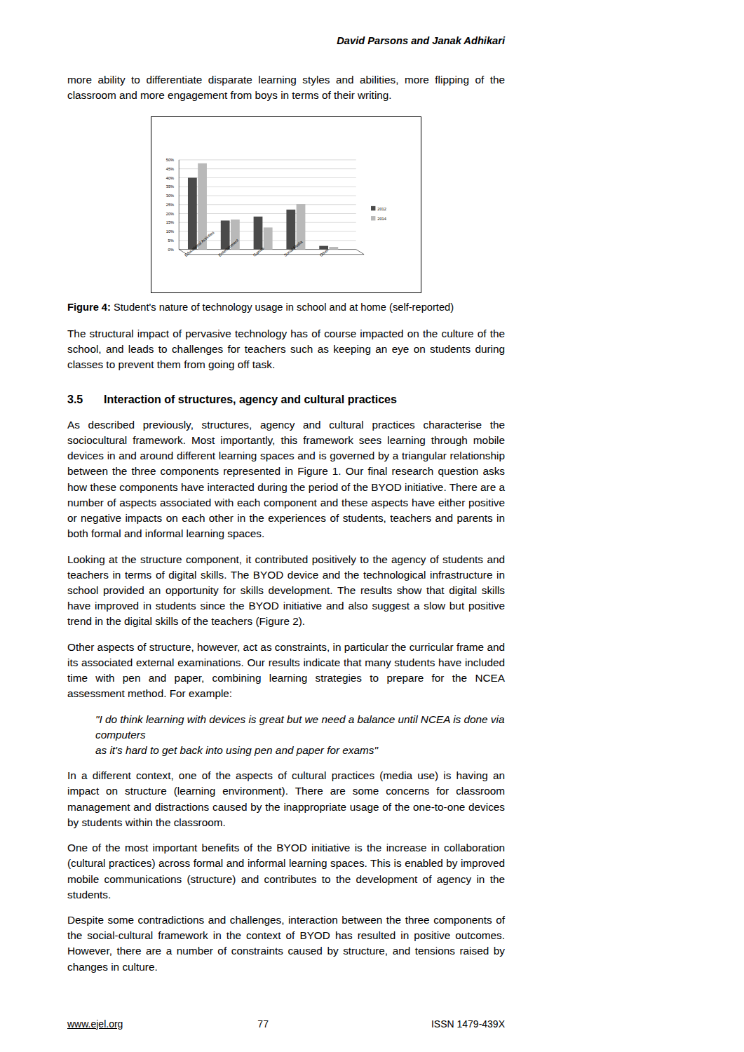David Parsons and Janak Adhikari
more ability to differentiate disparate learning styles and abilities, more flipping of the classroom and more engagement from boys in terms of their writing.
50% 45% 40% 35% 30% 25% 20% 15% 10% 5% 0% Educational Activities Entertainment Games Social Media Other 2012 2014
Figure 4: Student's nature of technology usage in school and at home (self-reported)
The structural impact of pervasive technology has of course impacted on the culture of the school, and leads to challenges for teachers such as keeping an eye on students during classes to prevent them from going off task.
3.5 Interaction of structures, agency and cultural practices
As described previously, structures, agency and cultural practices characterise the sociocultural framework. Most importantly, this framework sees learning through mobile devices in and around different learning spaces and is governed by a triangular relationship between the three components represented in Figure 1. Our final research question asks how these components have interacted during the period of the BYOD initiative. There are a number of aspects associated with each component and these aspects have either positive or negative impacts on each other in the experiences of students, teachers and parents in both formal and informal learning spaces.
Looking at the structure component, it contributed positively to the agency of students and teachers in terms of digital skills. The BYOD device and the technological infrastructure in school provided an opportunity for skills development. The results show that digital skills have improved in students since the BYOD initiative and also suggest a slow but positive trend in the digital skills of the teachers (Figure 2).
Other aspects of structure, however, act as constraints, in particular the curricular frame and its associated external examinations. Our results indicate that many students have included time with pen and paper, combining learning strategies to prepare for the NCEA assessment method. For example:
"I do think learning with devices is great but we need a balance until NCEA is done via computers
as it's hard to get back into using pen and paper for exams"
In a different context, one of the aspects of cultural practices (media use) is having an impact on structure (learning environment). There are some concerns for classroom management and distractions caused by the inappropriate usage of the one-to-one devices by students within the classroom.
One of the most important benefits of the BYOD initiative is the increase in collaboration (cultural practices) across formal and informal learning spaces. This is enabled by improved mobile communications (structure) and contributes to the development of agency in the students.
Despite some contradictions and challenges, interaction between the three components of the social-cultural framework in the context of BYOD has resulted in positive outcomes. However, there are a number of constraints caused by structure, and tensions raised by changes in culture.
www.ejel.org 77 ISSN 1479-439X